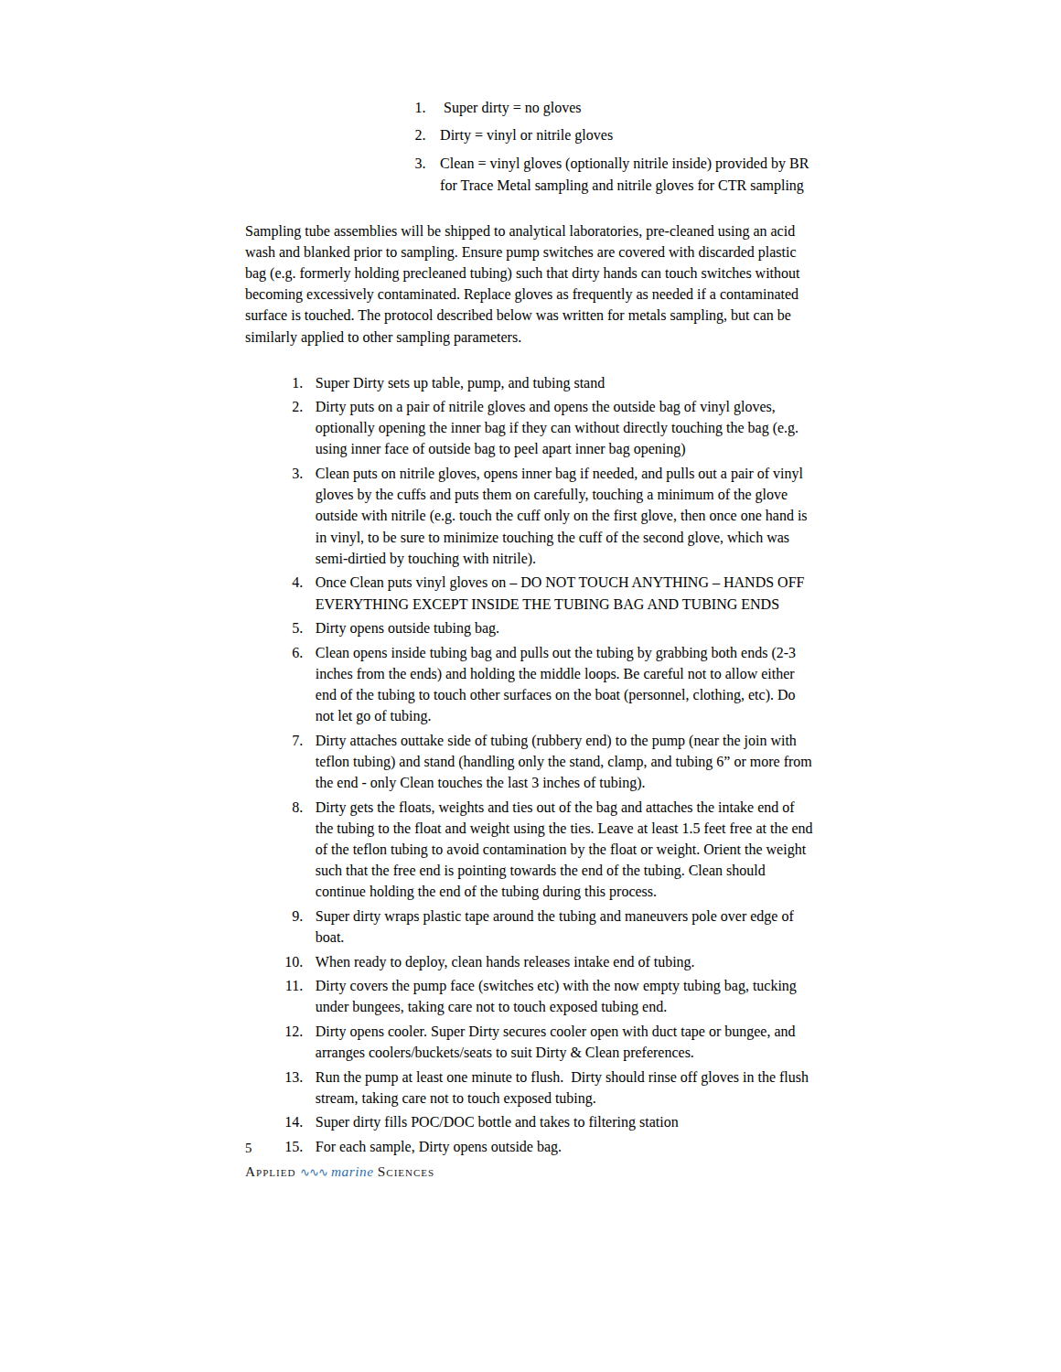Super dirty = no gloves
Dirty = vinyl or nitrile gloves
Clean = vinyl gloves (optionally nitrile inside) provided by BR for Trace Metal sampling and nitrile gloves for CTR sampling
Sampling tube assemblies will be shipped to analytical laboratories, pre-cleaned using an acid wash and blanked prior to sampling. Ensure pump switches are covered with discarded plastic bag (e.g. formerly holding precleaned tubing) such that dirty hands can touch switches without becoming excessively contaminated. Replace gloves as frequently as needed if a contaminated surface is touched. The protocol described below was written for metals sampling, but can be similarly applied to other sampling parameters.
Super Dirty sets up table, pump, and tubing stand
Dirty puts on a pair of nitrile gloves and opens the outside bag of vinyl gloves, optionally opening the inner bag if they can without directly touching the bag (e.g. using inner face of outside bag to peel apart inner bag opening)
Clean puts on nitrile gloves, opens inner bag if needed, and pulls out a pair of vinyl gloves by the cuffs and puts them on carefully, touching a minimum of the glove outside with nitrile (e.g. touch the cuff only on the first glove, then once one hand is in vinyl, to be sure to minimize touching the cuff of the second glove, which was semi-dirtied by touching with nitrile).
Once Clean puts vinyl gloves on – DO NOT TOUCH ANYTHING – HANDS OFF EVERYTHING EXCEPT INSIDE THE TUBING BAG AND TUBING ENDS
Dirty opens outside tubing bag.
Clean opens inside tubing bag and pulls out the tubing by grabbing both ends (2-3 inches from the ends) and holding the middle loops. Be careful not to allow either end of the tubing to touch other surfaces on the boat (personnel, clothing, etc). Do not let go of tubing.
Dirty attaches outtake side of tubing (rubbery end) to the pump (near the join with teflon tubing) and stand (handling only the stand, clamp, and tubing 6” or more from the end - only Clean touches the last 3 inches of tubing).
Dirty gets the floats, weights and ties out of the bag and attaches the intake end of the tubing to the float and weight using the ties. Leave at least 1.5 feet free at the end of the teflon tubing to avoid contamination by the float or weight. Orient the weight such that the free end is pointing towards the end of the tubing. Clean should continue holding the end of the tubing during this process.
Super dirty wraps plastic tape around the tubing and maneuvers pole over edge of boat.
When ready to deploy, clean hands releases intake end of tubing.
Dirty covers the pump face (switches etc) with the now empty tubing bag, tucking under bungees, taking care not to touch exposed tubing end.
Dirty opens cooler. Super Dirty secures cooler open with duct tape or bungee, and arranges coolers/buckets/seats to suit Dirty & Clean preferences.
Run the pump at least one minute to flush. Dirty should rinse off gloves in the flush stream, taking care not to touch exposed tubing.
Super dirty fills POC/DOC bottle and takes to filtering station
For each sample, Dirty opens outside bag.
5
Applied ∿∿∿ marine Sciences